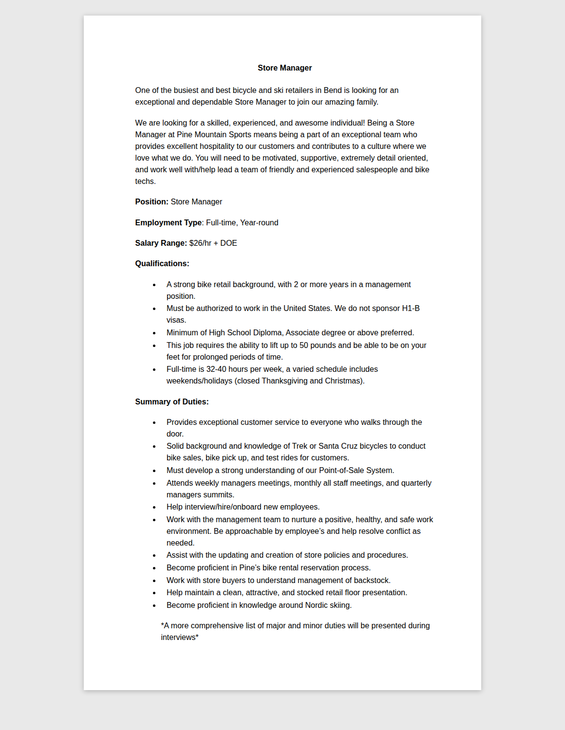Store Manager
One of the busiest and best bicycle and ski retailers in Bend is looking for an exceptional and dependable Store Manager to join our amazing family.
We are looking for a skilled, experienced, and awesome individual! Being a Store Manager at Pine Mountain Sports means being a part of an exceptional team who provides excellent hospitality to our customers and contributes to a culture where we love what we do. You will need to be motivated, supportive, extremely detail oriented, and work well with/help lead a team of friendly and experienced salespeople and bike techs.
Position: Store Manager
Employment Type: Full-time, Year-round
Salary Range: $26/hr + DOE
Qualifications:
A strong bike retail background, with 2 or more years in a management position.
Must be authorized to work in the United States. We do not sponsor H1-B visas.
Minimum of High School Diploma, Associate degree or above preferred.
This job requires the ability to lift up to 50 pounds and be able to be on your feet for prolonged periods of time.
Full-time is 32-40 hours per week, a varied schedule includes weekends/holidays (closed Thanksgiving and Christmas).
Summary of Duties:
Provides exceptional customer service to everyone who walks through the door.
Solid background and knowledge of Trek or Santa Cruz bicycles to conduct bike sales, bike pick up, and test rides for customers.
Must develop a strong understanding of our Point-of-Sale System.
Attends weekly managers meetings, monthly all staff meetings, and quarterly managers summits.
Help interview/hire/onboard new employees.
Work with the management team to nurture a positive, healthy, and safe work environment. Be approachable by employee’s and help resolve conflict as needed.
Assist with the updating and creation of store policies and procedures.
Become proficient in Pine’s bike rental reservation process.
Work with store buyers to understand management of backstock.
Help maintain a clean, attractive, and stocked retail floor presentation.
Become proficient in knowledge around Nordic skiing.
*A more comprehensive list of major and minor duties will be presented during interviews*